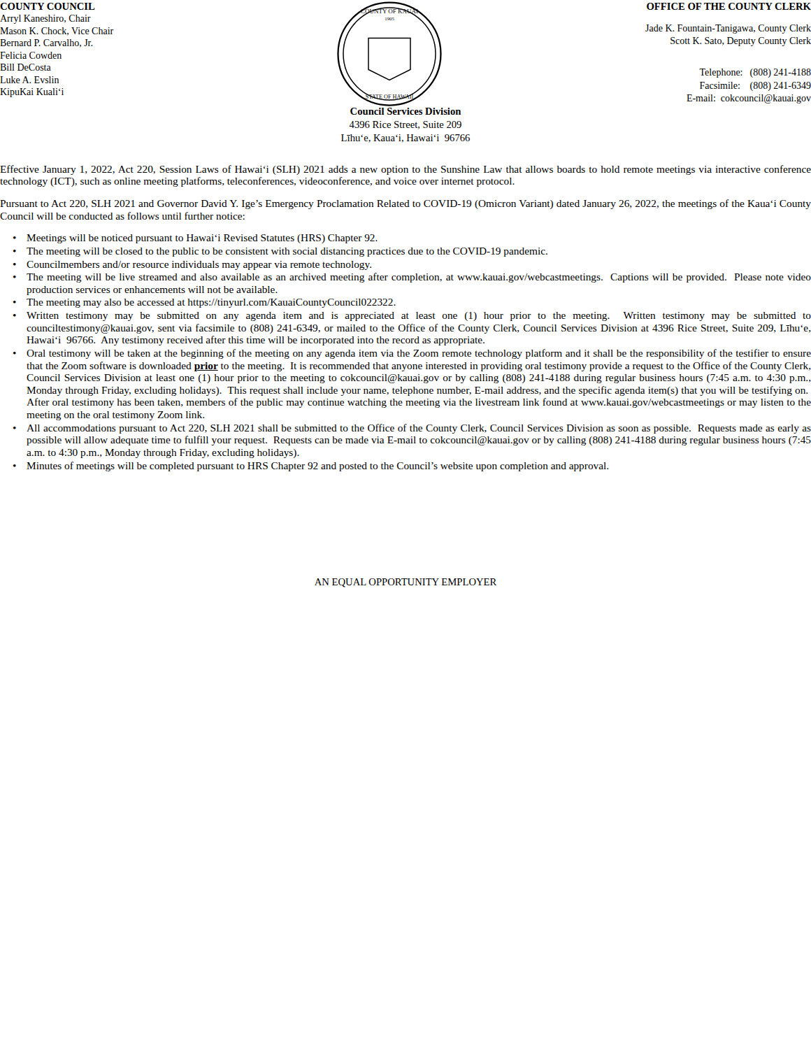COUNTY COUNCIL
Arryl Kaneshiro, Chair
Mason K. Chock, Vice Chair
Bernard P. Carvalho, Jr.
Felicia Cowden
Bill DeCosta
Luke A. Evslin
KipuKai Kualiʻi
OFFICE OF THE COUNTY CLERK
Jade K. Fountain-Tanigawa, County Clerk
Scott K. Sato, Deputy County Clerk
| Telephone: | (808) 241-4188 |
| Facsimile: | (808) 241-6349 |
E-mail: cokcouncil@kauai.gov
Council Services Division
4396 Rice Street, Suite 209
Līhuʻe, Kauaʻi, Hawaiʻi 96766
Effective January 1, 2022, Act 220, Session Laws of Hawaiʻi (SLH) 2021 adds a new option to the Sunshine Law that allows boards to hold remote meetings via interactive conference technology (ICT), such as online meeting platforms, teleconferences, videoconference, and voice over internet protocol.
Pursuant to Act 220, SLH 2021 and Governor David Y. Ige’s Emergency Proclamation Related to COVID-19 (Omicron Variant) dated January 26, 2022, the meetings of the Kauaʻi County Council will be conducted as follows until further notice:
Meetings will be noticed pursuant to Hawaiʻi Revised Statutes (HRS) Chapter 92.
The meeting will be closed to the public to be consistent with social distancing practices due to the COVID-19 pandemic.
Councilmembers and/or resource individuals may appear via remote technology.
The meeting will be live streamed and also available as an archived meeting after completion, at www.kauai.gov/webcastmeetings. Captions will be provided. Please note video production services or enhancements will not be available.
The meeting may also be accessed at https://tinyurl.com/KauaiCountyCouncil022322.
Written testimony may be submitted on any agenda item and is appreciated at least one (1) hour prior to the meeting. Written testimony may be submitted to counciltestimony@kauai.gov, sent via facsimile to (808) 241-6349, or mailed to the Office of the County Clerk, Council Services Division at 4396 Rice Street, Suite 209, Līhuʻe, Hawaiʻi 96766. Any testimony received after this time will be incorporated into the record as appropriate.
Oral testimony will be taken at the beginning of the meeting on any agenda item via the Zoom remote technology platform and it shall be the responsibility of the testifier to ensure that the Zoom software is downloaded prior to the meeting. It is recommended that anyone interested in providing oral testimony provide a request to the Office of the County Clerk, Council Services Division at least one (1) hour prior to the meeting to cokcouncil@kauai.gov or by calling (808) 241-4188 during regular business hours (7:45 a.m. to 4:30 p.m., Monday through Friday, excluding holidays). This request shall include your name, telephone number, E-mail address, and the specific agenda item(s) that you will be testifying on. After oral testimony has been taken, members of the public may continue watching the meeting via the livestream link found at www.kauai.gov/webcastmeetings or may listen to the meeting on the oral testimony Zoom link.
All accommodations pursuant to Act 220, SLH 2021 shall be submitted to the Office of the County Clerk, Council Services Division as soon as possible. Requests made as early as possible will allow adequate time to fulfill your request. Requests can be made via E-mail to cokcouncil@kauai.gov or by calling (808) 241-4188 during regular business hours (7:45 a.m. to 4:30 p.m., Monday through Friday, excluding holidays).
Minutes of meetings will be completed pursuant to HRS Chapter 92 and posted to the Council’s website upon completion and approval.
AN EQUAL OPPORTUNITY EMPLOYER